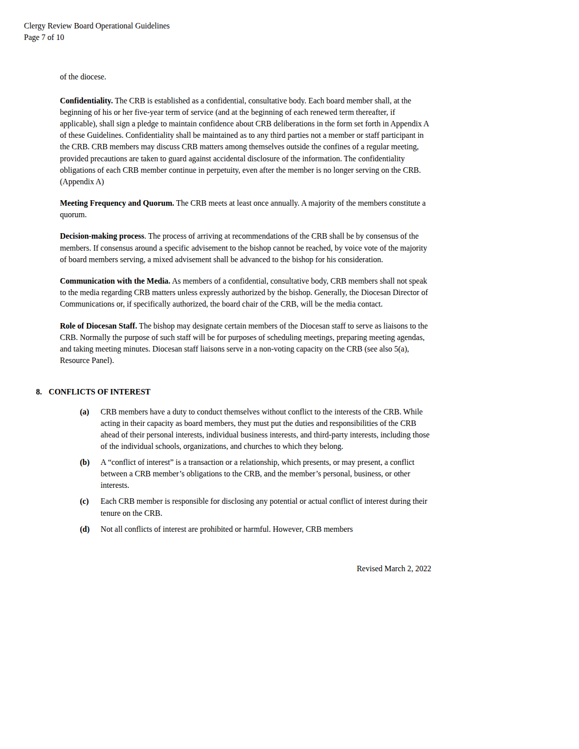Clergy Review Board Operational Guidelines
Page 7 of 10
of the diocese.
Confidentiality. The CRB is established as a confidential, consultative body. Each board member shall, at the beginning of his or her five-year term of service (and at the beginning of each renewed term thereafter, if applicable), shall sign a pledge to maintain confidence about CRB deliberations in the form set forth in Appendix A of these Guidelines. Confidentiality shall be maintained as to any third parties not a member or staff participant in the CRB. CRB members may discuss CRB matters among themselves outside the confines of a regular meeting, provided precautions are taken to guard against accidental disclosure of the information. The confidentiality obligations of each CRB member continue in perpetuity, even after the member is no longer serving on the CRB. (Appendix A)
Meeting Frequency and Quorum. The CRB meets at least once annually. A majority of the members constitute a quorum.
Decision-making process. The process of arriving at recommendations of the CRB shall be by consensus of the members. If consensus around a specific advisement to the bishop cannot be reached, by voice vote of the majority of board members serving, a mixed advisement shall be advanced to the bishop for his consideration.
Communication with the Media. As members of a confidential, consultative body, CRB members shall not speak to the media regarding CRB matters unless expressly authorized by the bishop. Generally, the Diocesan Director of Communications or, if specifically authorized, the board chair of the CRB, will be the media contact.
Role of Diocesan Staff. The bishop may designate certain members of the Diocesan staff to serve as liaisons to the CRB. Normally the purpose of such staff will be for purposes of scheduling meetings, preparing meeting agendas, and taking meeting minutes. Diocesan staff liaisons serve in a non-voting capacity on the CRB (see also 5(a), Resource Panel).
8. CONFLICTS OF INTEREST
(a) CRB members have a duty to conduct themselves without conflict to the interests of the CRB. While acting in their capacity as board members, they must put the duties and responsibilities of the CRB ahead of their personal interests, individual business interests, and third-party interests, including those of the individual schools, organizations, and churches to which they belong.
(b) A “conflict of interest” is a transaction or a relationship, which presents, or may present, a conflict between a CRB member’s obligations to the CRB, and the member’s personal, business, or other interests.
(c) Each CRB member is responsible for disclosing any potential or actual conflict of interest during their tenure on the CRB.
(d) Not all conflicts of interest are prohibited or harmful. However, CRB members
Revised March 2, 2022